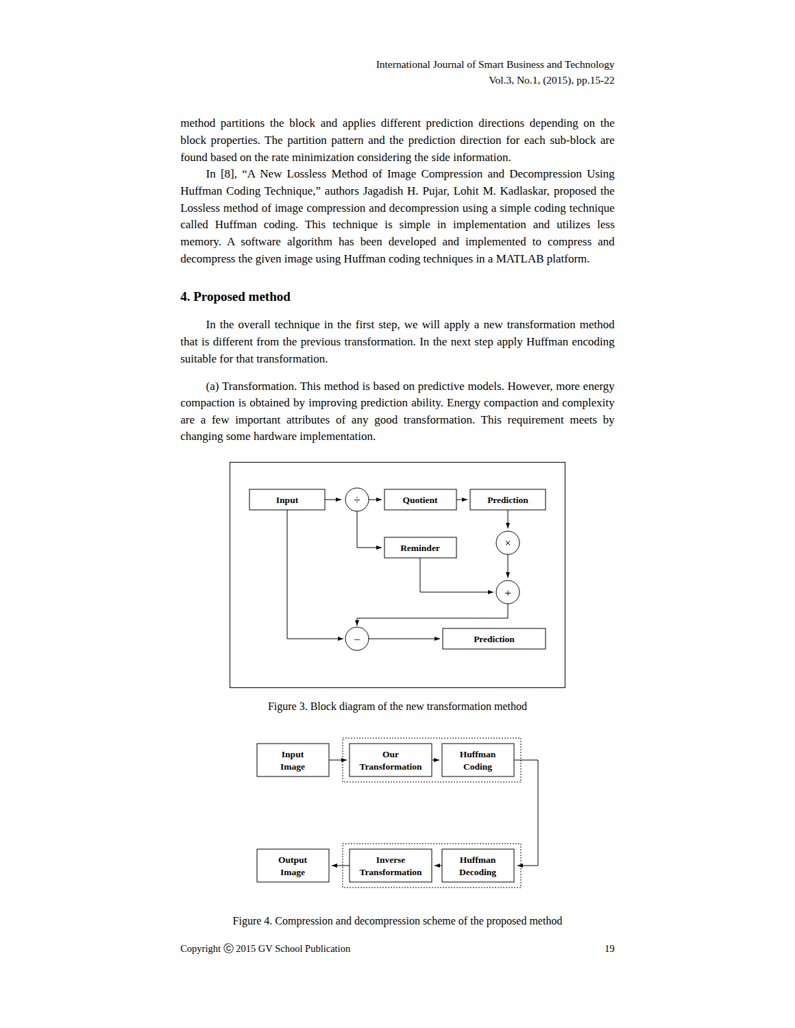International Journal of Smart Business and Technology
Vol.3, No.1, (2015), pp.15-22
method partitions the block and applies different prediction directions depending on the block properties. The partition pattern and the prediction direction for each sub-block are found based on the rate minimization considering the side information.
In [8], “A New Lossless Method of Image Compression and Decompression Using Huffman Coding Technique,” authors Jagadish H. Pujar, Lohit M. Kadlaskar, proposed the Lossless method of image compression and decompression using a simple coding technique called Huffman coding. This technique is simple in implementation and utilizes less memory. A software algorithm has been developed and implemented to compress and decompress the given image using Huffman coding techniques in a MATLAB platform.
4. Proposed method
In the overall technique in the first step, we will apply a new transformation method that is different from the previous transformation. In the next step apply Huffman encoding suitable for that transformation.
(a) Transformation. This method is based on predictive models. However, more energy compaction is obtained by improving prediction ability. Energy compaction and complexity are a few important attributes of any good transformation. This requirement meets by changing some hardware implementation.
Input ÷ Quotient Prediction Reminder × + − Prediction
Figure 3. Block diagram of the new transformation method
Input Image Our Transformation Huffman Coding Output Image Inverse Transformation Huffman Decoding
Figure 4. Compression and decompression scheme of the proposed method
Copyright ⓒ 2015 GV School Publication 19